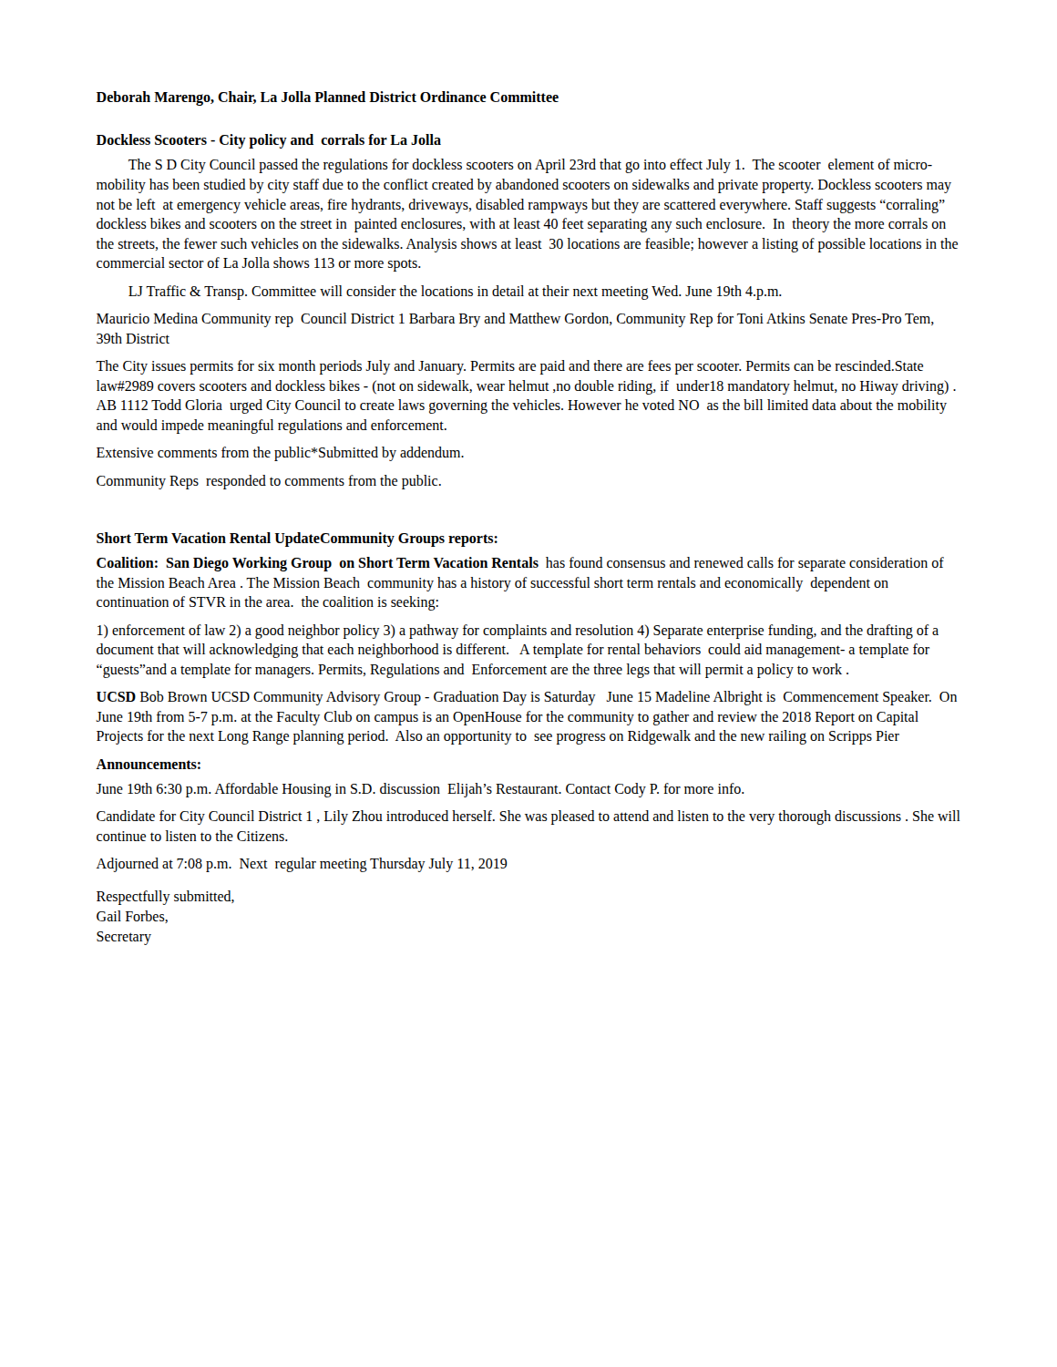Deborah Marengo, Chair, La Jolla Planned District Ordinance Committee
Dockless Scooters - City policy and corrals for La Jolla
The S D City Council passed the regulations for dockless scooters on April 23rd that go into effect July 1. The scooter element of micro-mobility has been studied by city staff due to the conflict created by abandoned scooters on sidewalks and private property. Dockless scooters may not be left at emergency vehicle areas, fire hydrants, driveways, disabled rampways but they are scattered everywhere. Staff suggests “corraling” dockless bikes and scooters on the street in painted enclosures, with at least 40 feet separating any such enclosure. In theory the more corrals on the streets, the fewer such vehicles on the sidewalks. Analysis shows at least 30 locations are feasible; however a listing of possible locations in the commercial sector of La Jolla shows 113 or more spots.
LJ Traffic & Transp. Committee will consider the locations in detail at their next meeting Wed. June 19th 4.p.m.
Mauricio Medina Community rep Council District 1 Barbara Bry and Matthew Gordon, Community Rep for Toni Atkins Senate Pres-Pro Tem, 39th District
The City issues permits for six month periods July and January. Permits are paid and there are fees per scooter. Permits can be rescinded.State law#2989 covers scooters and dockless bikes - (not on sidewalk, wear helmut ,no double riding, if under18 mandatory helmut, no Hiway driving) . AB 1112 Todd Gloria urged City Council to create laws governing the vehicles. However he voted NO as the bill limited data about the mobility and would impede meaningful regulations and enforcement.
Extensive comments from the public*Submitted by addendum.
Community Reps responded to comments from the public.
Short Term Vacation Rental UpdateCommunity Groups reports:
Coalition: San Diego Working Group on Short Term Vacation Rentals has found consensus and renewed calls for separate consideration of the Mission Beach Area . The Mission Beach community has a history of successful short term rentals and economically dependent on continuation of STVR in the area. the coalition is seeking:
1) enforcement of law 2) a good neighbor policy 3) a pathway for complaints and resolution 4) Separate enterprise funding, and the drafting of a document that will acknowledging that each neighborhood is different. A template for rental behaviors could aid management- a template for “guests”and a template for managers. Permits, Regulations and Enforcement are the three legs that will permit a policy to work .
UCSD Bob Brown UCSD Community Advisory Group - Graduation Day is Saturday June 15 Madeline Albright is Commencement Speaker. On June 19th from 5-7 p.m. at the Faculty Club on campus is an OpenHouse for the community to gather and review the 2018 Report on Capital Projects for the next Long Range planning period. Also an opportunity to see progress on Ridgewalk and the new railing on Scripps Pier
Announcements:
June 19th 6:30 p.m. Affordable Housing in S.D. discussion Elijah’s Restaurant. Contact Cody P. for more info.
Candidate for City Council District 1 , Lily Zhou introduced herself. She was pleased to attend and listen to the very thorough discussions . She will continue to listen to the Citizens.
Adjourned at 7:08 p.m. Next regular meeting Thursday July 11, 2019
Respectfully submitted,
Gail Forbes,
Secretary